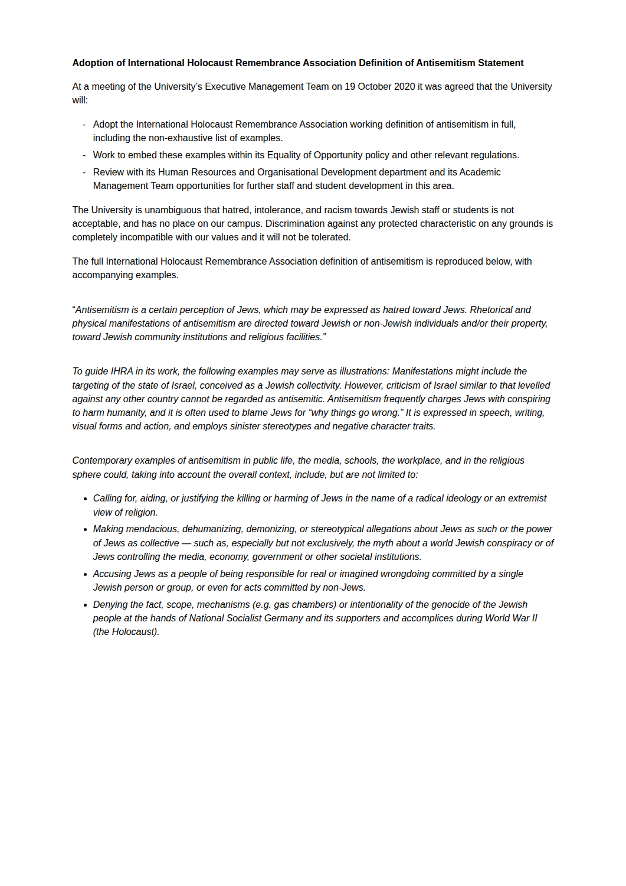Adoption of International Holocaust Remembrance Association Definition of Antisemitism Statement
At a meeting of the University’s Executive Management Team on 19 October 2020 it was agreed that the University will:
Adopt the International Holocaust Remembrance Association working definition of antisemitism in full, including the non-exhaustive list of examples.
Work to embed these examples within its Equality of Opportunity policy and other relevant regulations.
Review with its Human Resources and Organisational Development department and its Academic Management Team opportunities for further staff and student development in this area.
The University is unambiguous that hatred, intolerance, and racism towards Jewish staff or students is not acceptable, and has no place on our campus. Discrimination against any protected characteristic on any grounds is completely incompatible with our values and it will not be tolerated.
The full International Holocaust Remembrance Association definition of antisemitism is reproduced below, with accompanying examples.
“Antisemitism is a certain perception of Jews, which may be expressed as hatred toward Jews. Rhetorical and physical manifestations of antisemitism are directed toward Jewish or non-Jewish individuals and/or their property, toward Jewish community institutions and religious facilities.”
To guide IHRA in its work, the following examples may serve as illustrations: Manifestations might include the targeting of the state of Israel, conceived as a Jewish collectivity. However, criticism of Israel similar to that levelled against any other country cannot be regarded as antisemitic. Antisemitism frequently charges Jews with conspiring to harm humanity, and it is often used to blame Jews for “why things go wrong.” It is expressed in speech, writing, visual forms and action, and employs sinister stereotypes and negative character traits.
Contemporary examples of antisemitism in public life, the media, schools, the workplace, and in the religious sphere could, taking into account the overall context, include, but are not limited to:
Calling for, aiding, or justifying the killing or harming of Jews in the name of a radical ideology or an extremist view of religion.
Making mendacious, dehumanizing, demonizing, or stereotypical allegations about Jews as such or the power of Jews as collective — such as, especially but not exclusively, the myth about a world Jewish conspiracy or of Jews controlling the media, economy, government or other societal institutions.
Accusing Jews as a people of being responsible for real or imagined wrongdoing committed by a single Jewish person or group, or even for acts committed by non-Jews.
Denying the fact, scope, mechanisms (e.g. gas chambers) or intentionality of the genocide of the Jewish people at the hands of National Socialist Germany and its supporters and accomplices during World War II (the Holocaust).